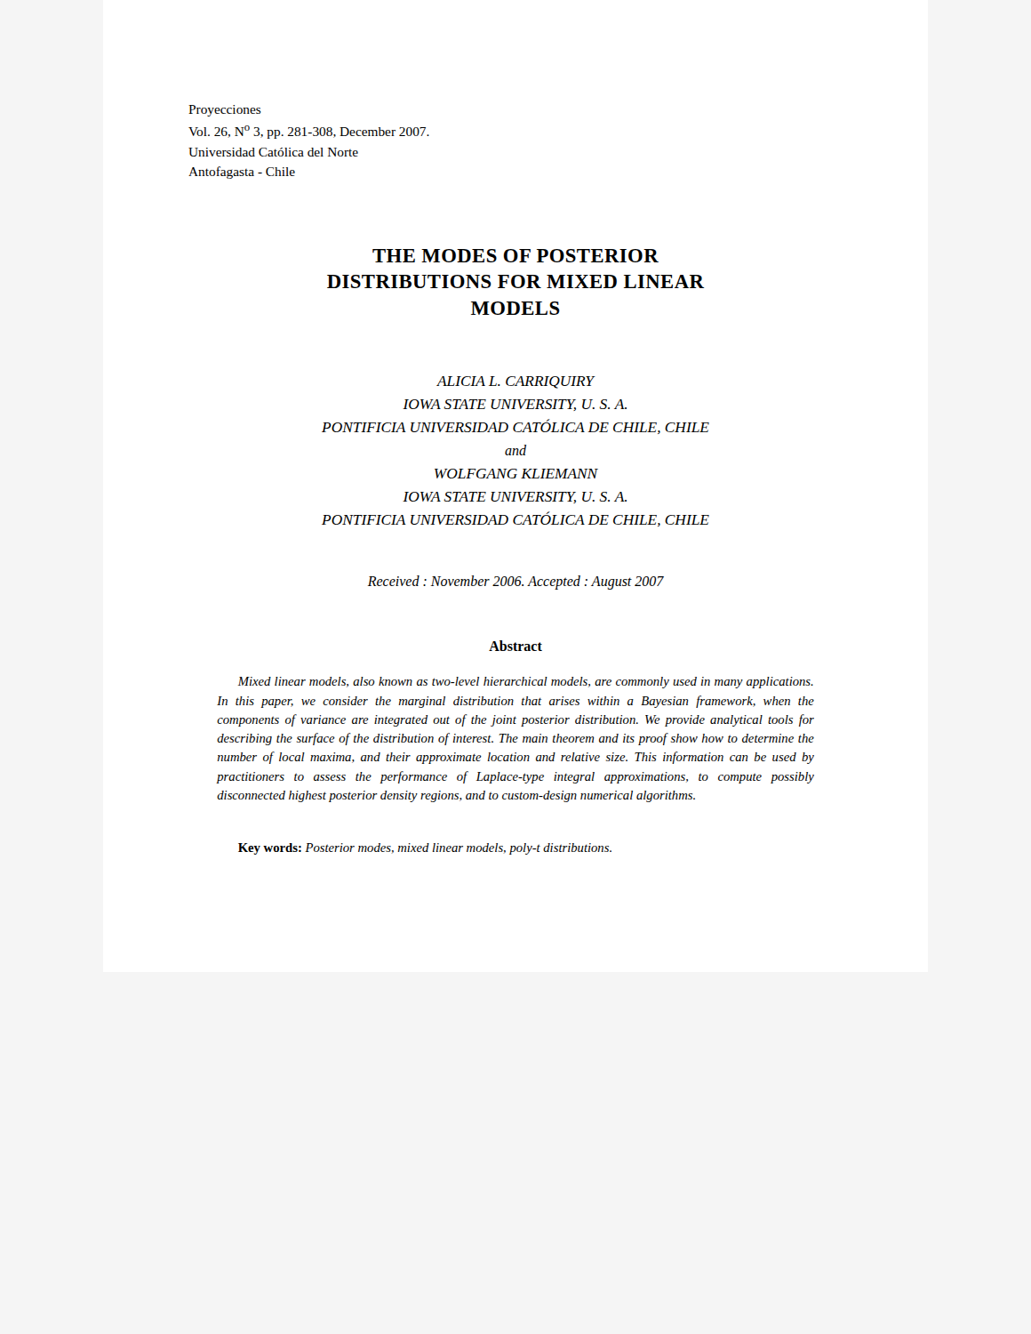Proyecciones
Vol. 26, No 3, pp. 281-308, December 2007.
Universidad Católica del Norte
Antofagasta - Chile
THE MODES OF POSTERIOR
DISTRIBUTIONS FOR MIXED LINEAR
MODELS
ALICIA L. CARRIQUIRY
IOWA STATE UNIVERSITY, U. S. A.
PONTIFICIA UNIVERSIDAD CATÓLICA DE CHILE, CHILE
and
WOLFGANG KLIEMANN
IOWA STATE UNIVERSITY, U. S. A.
PONTIFICIA UNIVERSIDAD CATÓLICA DE CHILE, CHILE
Received : November 2006. Accepted : August 2007
Abstract
Mixed linear models, also known as two-level hierarchical models, are commonly used in many applications. In this paper, we consider the marginal distribution that arises within a Bayesian framework, when the components of variance are integrated out of the joint posterior distribution. We provide analytical tools for describing the surface of the distribution of interest. The main theorem and its proof show how to determine the number of local maxima, and their approximate location and relative size. This information can be used by practitioners to assess the performance of Laplace-type integral approximations, to compute possibly disconnected highest posterior density regions, and to custom-design numerical algorithms.
Key words: Posterior modes, mixed linear models, poly-t distributions.